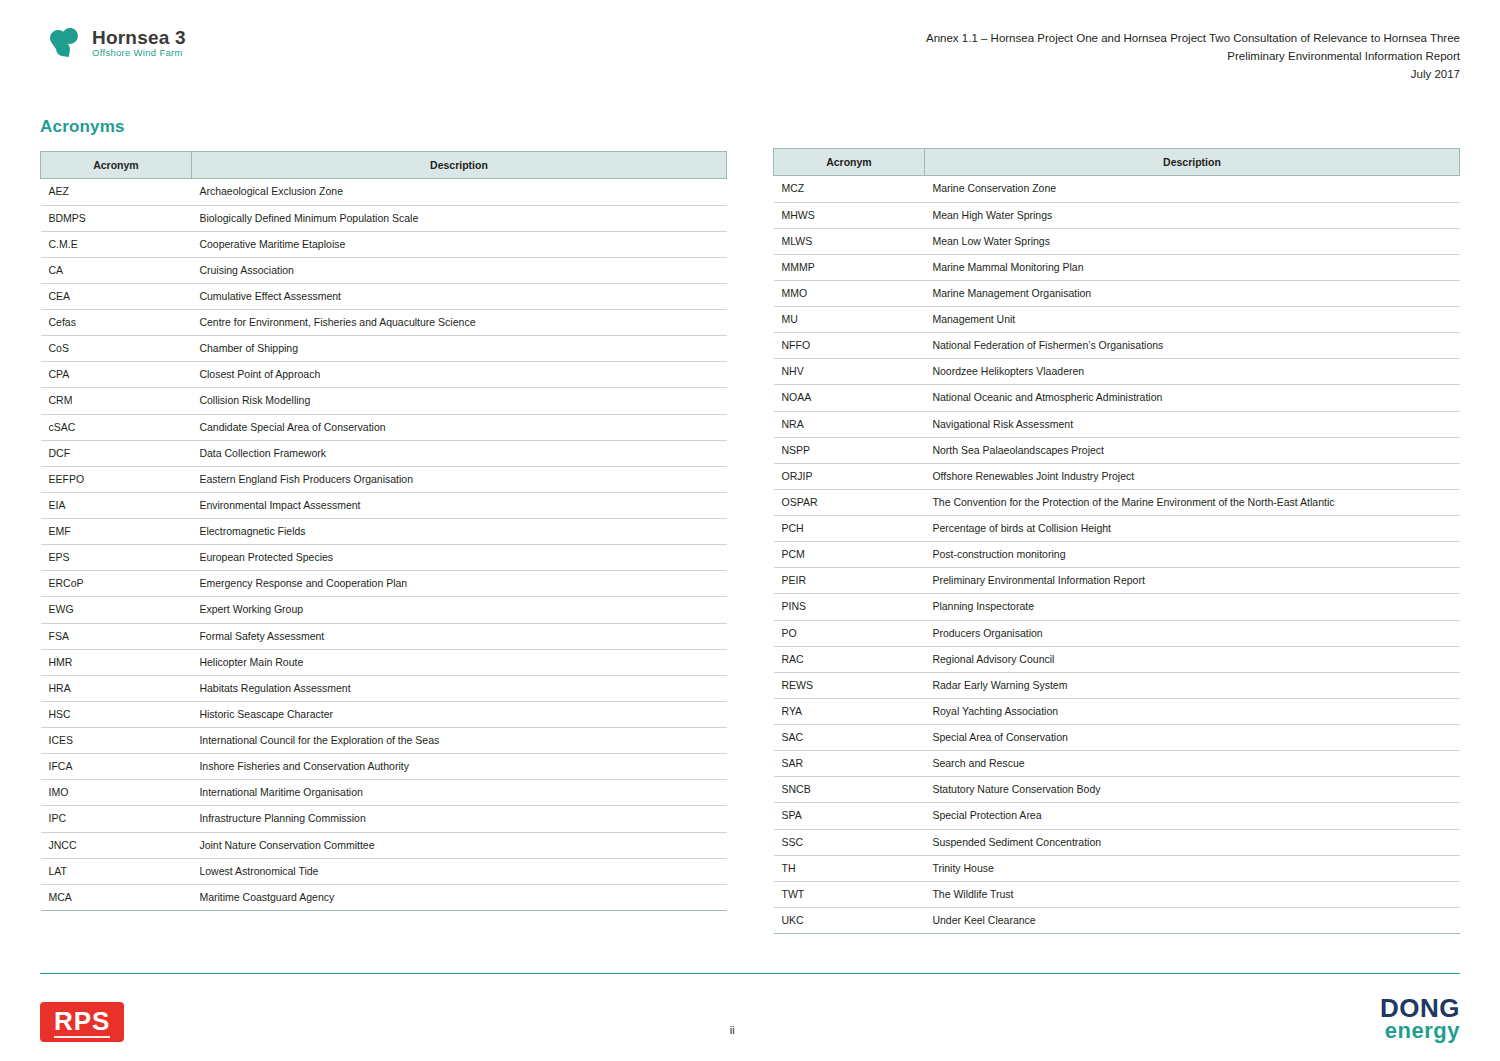Hornsea 3
Offshore Wind Farm
Annex 1.1 – Hornsea Project One and Hornsea Project Two Consultation of Relevance to Hornsea Three
Preliminary Environmental Information Report
July 2017
Acronyms
| Acronym | Description |
| --- | --- |
| AEZ | Archaeological Exclusion Zone |
| BDMPS | Biologically Defined Minimum Population Scale |
| C.M.E | Cooperative Maritime Etaploise |
| CA | Cruising Association |
| CEA | Cumulative Effect Assessment |
| Cefas | Centre for Environment, Fisheries and Aquaculture Science |
| CoS | Chamber of Shipping |
| CPA | Closest Point of Approach |
| CRM | Collision Risk Modelling |
| cSAC | Candidate Special Area of Conservation |
| DCF | Data Collection Framework |
| EEFPO | Eastern England Fish Producers Organisation |
| EIA | Environmental Impact Assessment |
| EMF | Electromagnetic Fields |
| EPS | European Protected Species |
| ERCoP | Emergency Response and Cooperation Plan |
| EWG | Expert Working Group |
| FSA | Formal Safety Assessment |
| HMR | Helicopter Main Route |
| HRA | Habitats Regulation Assessment |
| HSC | Historic Seascape Character |
| ICES | International Council for the Exploration of the Seas |
| IFCA | Inshore Fisheries and Conservation Authority |
| IMO | International Maritime Organisation |
| IPC | Infrastructure Planning Commission |
| JNCC | Joint Nature Conservation Committee |
| LAT | Lowest Astronomical Tide |
| MCA | Maritime Coastguard Agency |
| Acronym | Description |
| --- | --- |
| MCZ | Marine Conservation Zone |
| MHWS | Mean High Water Springs |
| MLWS | Mean Low Water Springs |
| MMMP | Marine Mammal Monitoring Plan |
| MMO | Marine Management Organisation |
| MU | Management Unit |
| NFFO | National Federation of Fishermen’s Organisations |
| NHV | Noordzee Helikopters Vlaaderen |
| NOAA | National Oceanic and Atmospheric Administration |
| NRA | Navigational Risk Assessment |
| NSPP | North Sea Palaeolandscapes Project |
| ORJIP | Offshore Renewables Joint Industry Project |
| OSPAR | The Convention for the Protection of the Marine Environment of the North-East Atlantic |
| PCH | Percentage of birds at Collision Height |
| PCM | Post-construction monitoring |
| PEIR | Preliminary Environmental Information Report |
| PINS | Planning Inspectorate |
| PO | Producers Organisation |
| RAC | Regional Advisory Council |
| REWS | Radar Early Warning System |
| RYA | Royal Yachting Association |
| SAC | Special Area of Conservation |
| SAR | Search and Rescue |
| SNCB | Statutory Nature Conservation Body |
| SPA | Special Protection Area |
| SSC | Suspended Sediment Concentration |
| TH | Trinity House |
| TWT | The Wildlife Trust |
| UKC | Under Keel Clearance |
RPS
ii
DONG
energy